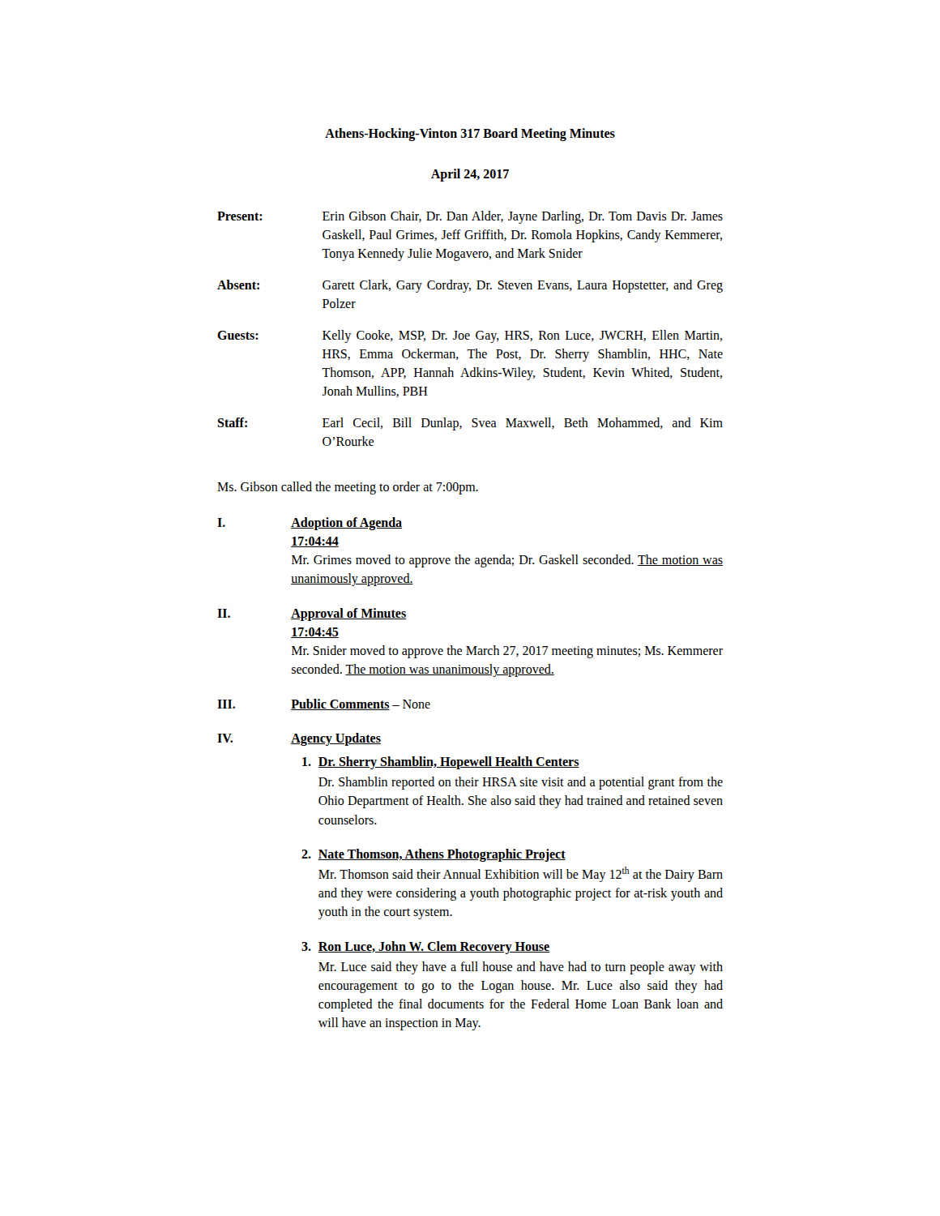Athens-Hocking-Vinton 317 Board Meeting Minutes
April 24, 2017
| Present: | Erin Gibson Chair, Dr. Dan Alder, Jayne Darling, Dr. Tom Davis Dr. James Gaskell, Paul Grimes, Jeff Griffith, Dr. Romola Hopkins, Candy Kemmerer, Tonya Kennedy Julie Mogavero, and Mark Snider |
| Absent: | Garett Clark, Gary Cordray, Dr. Steven Evans, Laura Hopstetter, and Greg Polzer |
| Guests: | Kelly Cooke, MSP, Dr. Joe Gay, HRS, Ron Luce, JWCRH, Ellen Martin, HRS, Emma Ockerman, The Post, Dr. Sherry Shamblin, HHC, Nate Thomson, APP, Hannah Adkins-Wiley, Student, Kevin Whited, Student, Jonah Mullins, PBH |
| Staff: | Earl Cecil, Bill Dunlap, Svea Maxwell, Beth Mohammed, and Kim O’Rourke |
Ms. Gibson called the meeting to order at 7:00pm.
| I. | Adoption of Agenda 17:04:44 Mr. Grimes moved to approve the agenda; Dr. Gaskell seconded. The motion was unanimously approved. |
| II. | Approval of Minutes 17:04:45 Mr. Snider moved to approve the March 27, 2017 meeting minutes; Ms. Kemmerer seconded. The motion was unanimously approved. |
| III. | Public Comments – None |
| IV. | Agency Updates Dr. Sherry Shamblin, Hopewell Health Centers Dr. Shamblin reported on their HRSA site visit and a potential grant from the Ohio Department of Health. She also said they had trained and retained seven counselors. Nate Thomson, Athens Photographic Project Mr. Thomson said their Annual Exhibition will be May 12 th at the Dairy Barn and they were considering a youth photographic project for at-risk youth and youth in the court system. Ron Luce, John W. Clem Recovery House Mr. Luce said they have a full house and have had to turn people away with encouragement to go to the Logan house. Mr. Luce also said they had completed the final documents for the Federal Home Loan Bank loan and will have an inspection in May. |